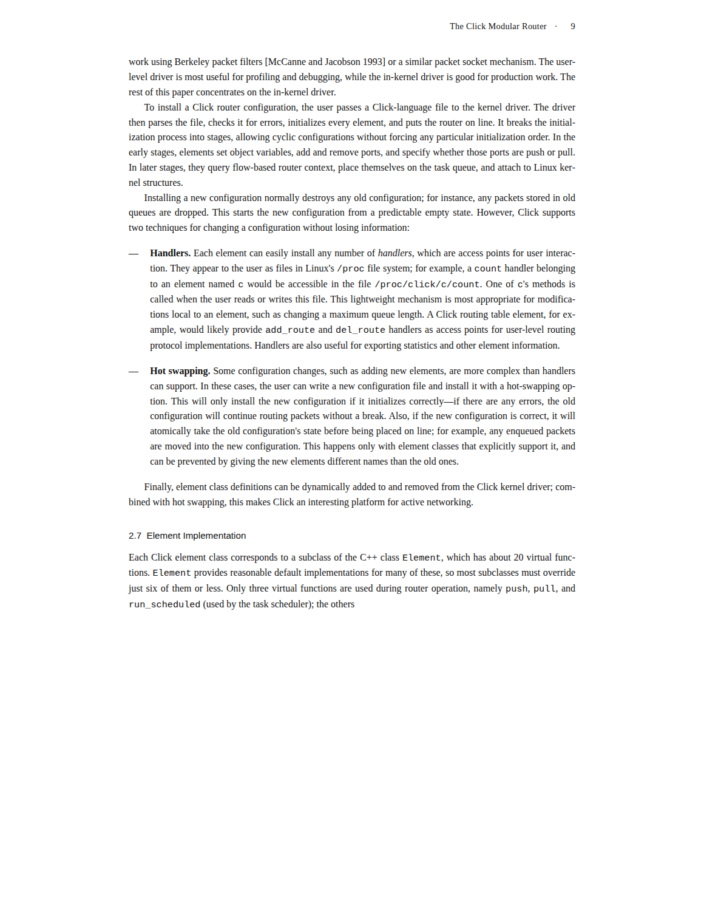The Click Modular Router·9
work using Berkeley packet filters [McCanne and Jacobson 1993] or a similar packet socket mechanism. The user-level driver is most useful for profiling and debugging, while the in-kernel driver is good for production work. The rest of this paper concentrates on the in-kernel driver.
To install a Click router configuration, the user passes a Click-language file to the kernel driver. The driver then parses the file, checks it for errors, initializes every element, and puts the router on line. It breaks the initialization process into stages, allowing cyclic configurations without forcing any particular initialization order. In the early stages, elements set object variables, add and remove ports, and specify whether those ports are push or pull. In later stages, they query flow-based router context, place themselves on the task queue, and attach to Linux kernel structures.
Installing a new configuration normally destroys any old configuration; for instance, any packets stored in old queues are dropped. This starts the new configuration from a predictable empty state. However, Click supports two techniques for changing a configuration without losing information:
Handlers.
Each element can easily install any number of handlers, which are access points for user interaction. They appear to the user as files in Linux's /proc file system; for example, a count handler belonging to an element named c would be accessible in the file /proc/click/c/count. One of c's methods is called when the user reads or writes this file. This lightweight mechanism is most appropriate for modifications local to an element, such as changing a maximum queue length. A Click routing table element, for example, would likely provide add_route and del_route handlers as access points for user-level routing protocol implementations. Handlers are also useful for exporting statistics and other element information.
Hot swapping.
Some configuration changes, such as adding new elements, are more complex than handlers can support. In these cases, the user can write a new configuration file and install it with a hot-swapping option. This will only install the new configuration if it initializes correctly—if there are any errors, the old configuration will continue routing packets without a break. Also, if the new configuration is correct, it will atomically take the old configuration's state before being placed on line; for example, any enqueued packets are moved into the new configuration. This happens only with element classes that explicitly support it, and can be prevented by giving the new elements different names than the old ones.
Finally, element class definitions can be dynamically added to and removed from the Click kernel driver; combined with hot swapping, this makes Click an interesting platform for active networking.
2.7 Element Implementation
Each Click element class corresponds to a subclass of the C++ class Element, which has about 20 virtual functions. Element provides reasonable default implementations for many of these, so most subclasses must override just six of them or less. Only three virtual functions are used during router operation, namely push, pull, and run_scheduled (used by the task scheduler); the others